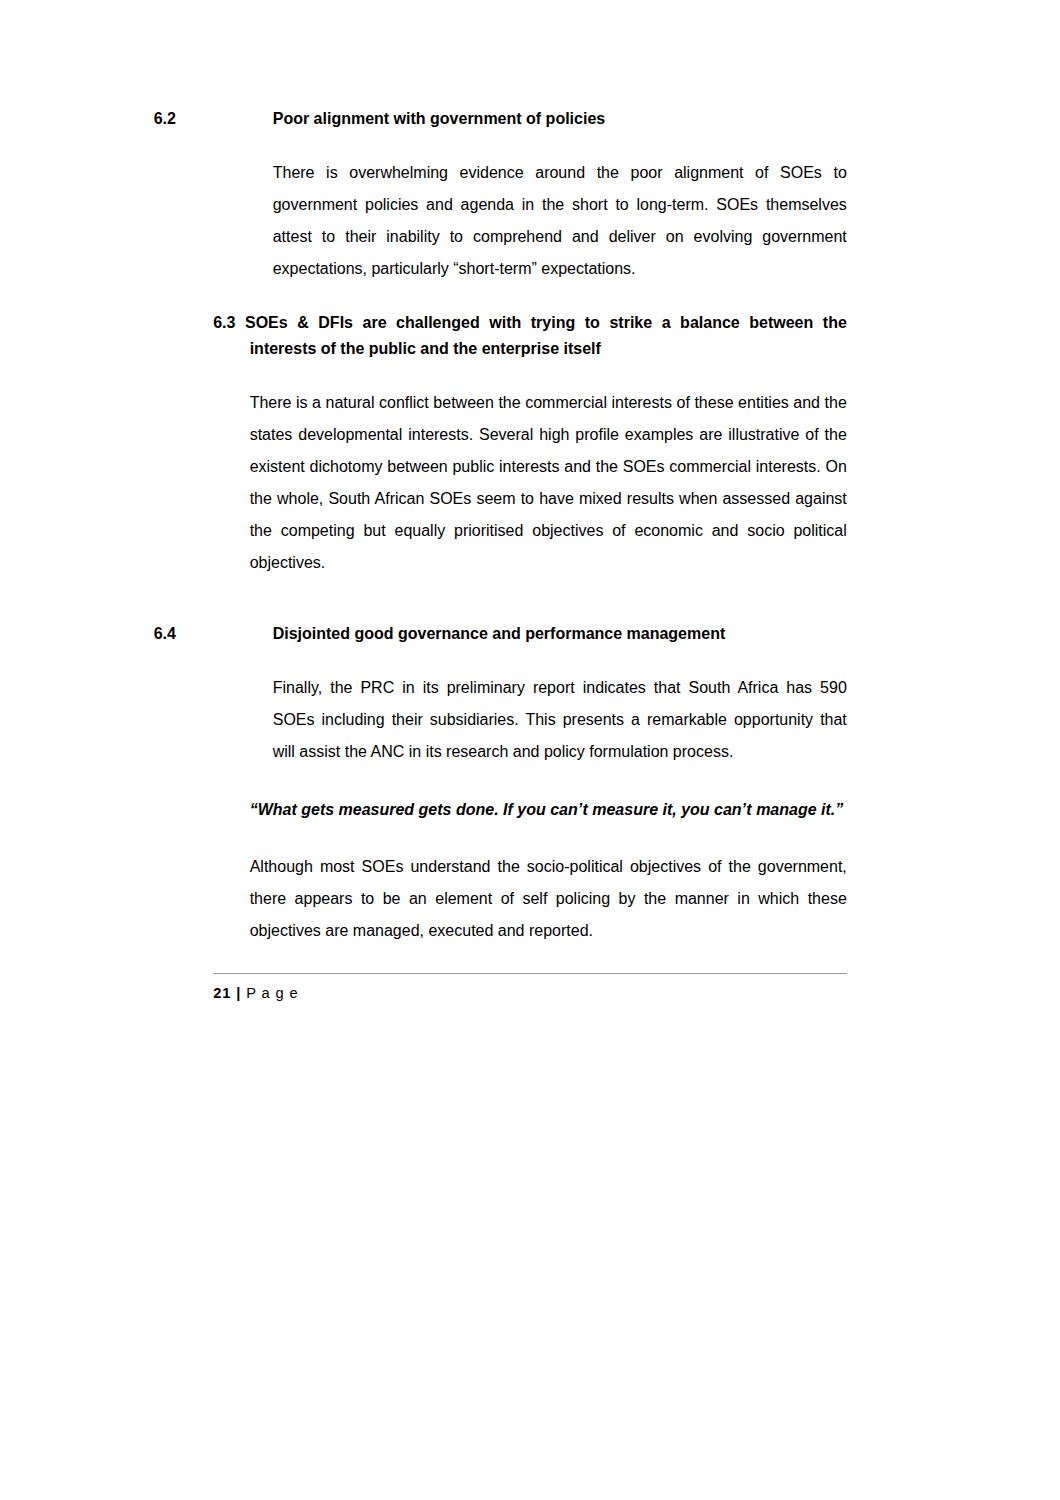6.2 Poor alignment with government of policies
There is overwhelming evidence around the poor alignment of SOEs to government policies and agenda in the short to long-term. SOEs themselves attest to their inability to comprehend and deliver on evolving government expectations, particularly “short-term” expectations.
6.3 SOEs & DFIs are challenged with trying to strike a balance between the interests of the public and the enterprise itself
There is a natural conflict between the commercial interests of these entities and the states developmental interests. Several high profile examples are illustrative of the existent dichotomy between public interests and the SOEs commercial interests. On the whole, South African SOEs seem to have mixed results when assessed against the competing but equally prioritised objectives of economic and socio political objectives.
6.4 Disjointed good governance and performance management
Finally, the PRC in its preliminary report indicates that South Africa has 590 SOEs including their subsidiaries. This presents a remarkable opportunity that will assist the ANC in its research and policy formulation process.
“What gets measured gets done. If you can’t measure it, you can’t manage it.”
Although most SOEs understand the socio-political objectives of the government, there appears to be an element of self policing by the manner in which these objectives are managed, executed and reported.
21 | P a g e